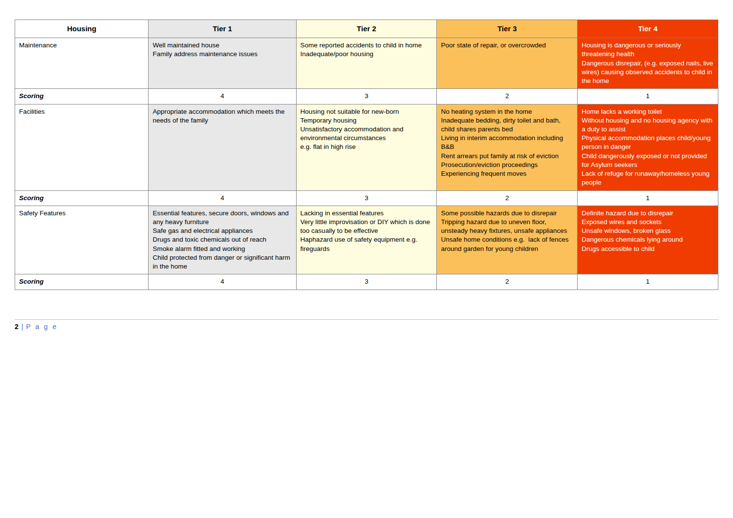| Housing | Tier 1 | Tier 2 | Tier 3 | Tier 4 |
| --- | --- | --- | --- | --- |
| Maintenance | Well maintained house Family address maintenance issues | Some reported accidents to child in home Inadequate/poor housing | Poor state of repair, or overcrowded | Housing is dangerous or seriously threatening health Dangerous disrepair, (e.g. exposed nails, live wires) causing observed accidents to child in the home |
| Scoring | 4 | 3 | 2 | 1 |
| Facilities | Appropriate accommodation which meets the needs of the family | Housing not suitable for new-born Temporary housing Unsatisfactory accommodation and environmental circumstances e.g. flat in high rise | No heating system in the home Inadequate bedding, dirty toilet and bath, child shares parents bed Living in interim accommodation including B&B Rent arrears put family at risk of eviction Prosecution/eviction proceedings Experiencing frequent moves | Home lacks a working toilet Without housing and no housing agency with a duty to assist Physical accommodation places child/young person in danger Child dangerously exposed or not provided for Asylum seekers Lack of refuge for runaway/homeless young people |
| Scoring | 4 | 3 | 2 | 1 |
| Safety Features | Essential features, secure doors, windows and any heavy furniture Safe gas and electrical appliances Drugs and toxic chemicals out of reach Smoke alarm fitted and working Child protected from danger or significant harm in the home | Lacking in essential features Very little improvisation or DIY which is done too casually to be effective Haphazard use of safety equipment e.g. fireguards | Some possible hazards due to disrepair Tripping hazard due to uneven floor, unsteady heavy fixtures, unsafe appliances Unsafe home conditions e.g. lack of fences around garden for young children | Definite hazard due to disrepair Exposed wires and sockets Unsafe windows, broken glass Dangerous chemicals lying around Drugs accessible to child |
| Scoring | 4 | 3 | 2 | 1 |
2 | P a g e